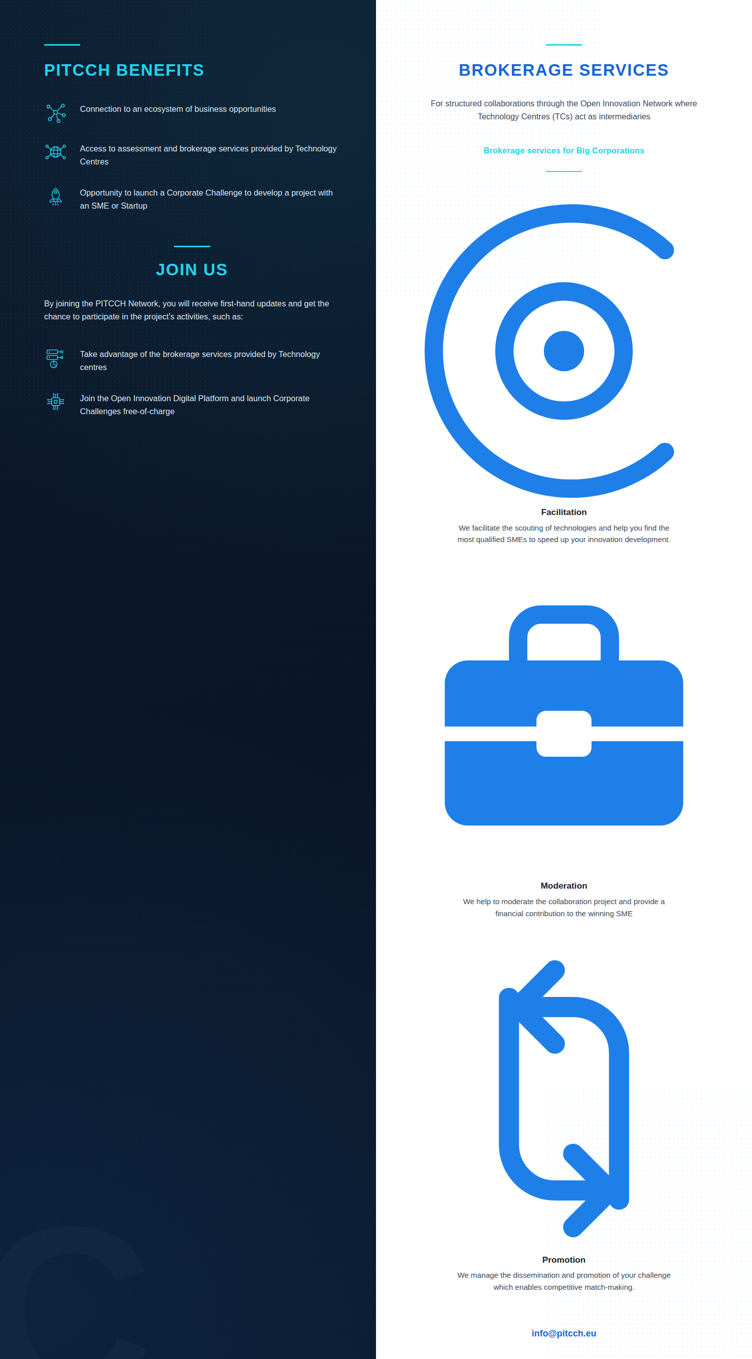PITCCH Benefits
Connection to an ecosystem of business opportunities
Access to assessment and brokerage services provided by Technology Centres
Opportunity to launch a Corporate Challenge to develop a project with an SME or Startup
Join Us
By joining the PITCCH Network, you will receive first-hand updates and get the chance to participate in the project’s activities, such as:
Take advantage of the brokerage services provided by Technology centres
Join the Open Innovation Digital Platform and launch Corporate Challenges free-of-charge
Brokerage Services
For structured collaborations through the Open Innovation Network where Technology Centres (TCs) act as intermediaries
Brokerage services for Big Corporations
Facilitation
We facilitate the scouting of technologies and help you find the most qualified SMEs to speed up your innovation development.
Moderation
We help to moderate the collaboration project and provide a financial contribution to the winning SME
Promotion
We manage the dissemination and promotion of your challenge which enables competitive match-making.
info@pitcch.eu